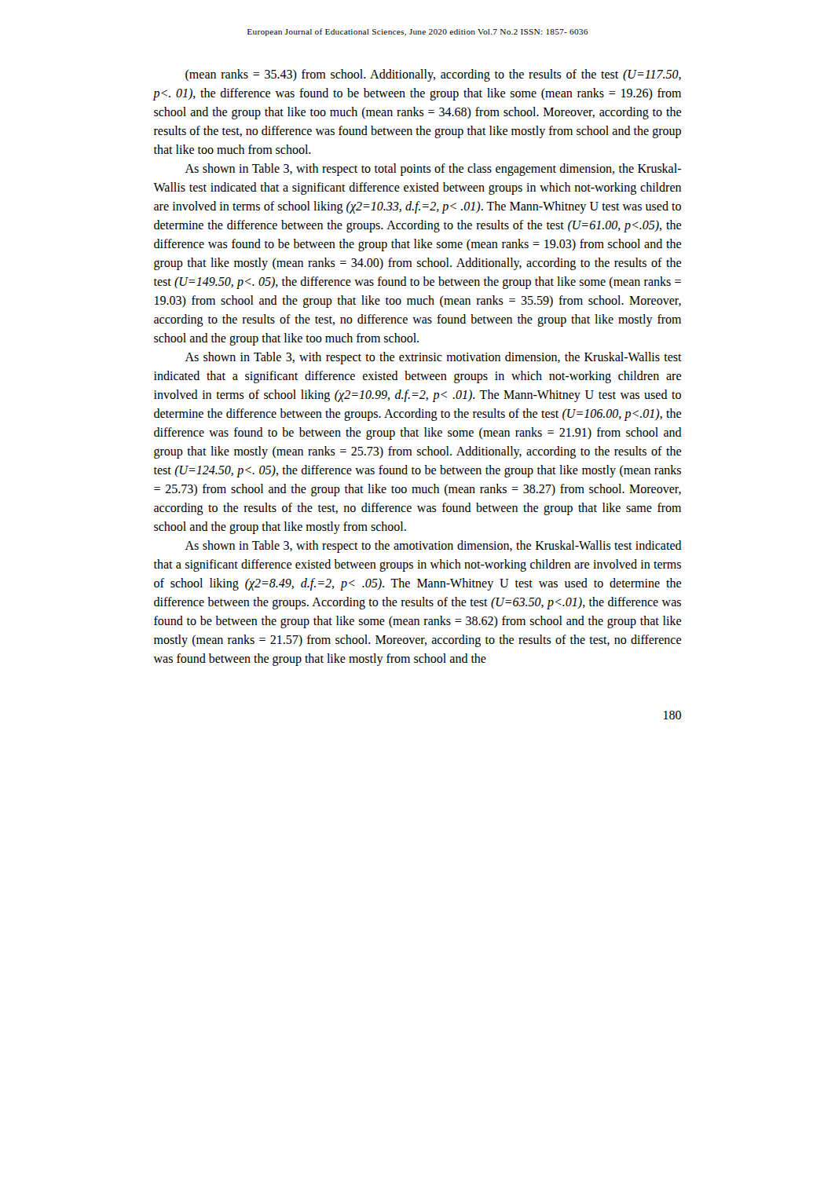European Journal of Educational Sciences, June 2020 edition Vol.7 No.2 ISSN: 1857- 6036
(mean ranks = 35.43) from school. Additionally, according to the results of the test (U=117.50, p<. 01), the difference was found to be between the group that like some (mean ranks = 19.26) from school and the group that like too much (mean ranks = 34.68) from school. Moreover, according to the results of the test, no difference was found between the group that like mostly from school and the group that like too much from school.
As shown in Table 3, with respect to total points of the class engagement dimension, the Kruskal-Wallis test indicated that a significant difference existed between groups in which not-working children are involved in terms of school liking (χ2=10.33, d.f.=2, p< .01). The Mann-Whitney U test was used to determine the difference between the groups. According to the results of the test (U=61.00, p<.05), the difference was found to be between the group that like some (mean ranks = 19.03) from school and the group that like mostly (mean ranks = 34.00) from school. Additionally, according to the results of the test (U=149.50, p<. 05), the difference was found to be between the group that like some (mean ranks = 19.03) from school and the group that like too much (mean ranks = 35.59) from school. Moreover, according to the results of the test, no difference was found between the group that like mostly from school and the group that like too much from school.
As shown in Table 3, with respect to the extrinsic motivation dimension, the Kruskal-Wallis test indicated that a significant difference existed between groups in which not-working children are involved in terms of school liking (χ2=10.99, d.f.=2, p< .01). The Mann-Whitney U test was used to determine the difference between the groups. According to the results of the test (U=106.00, p<.01), the difference was found to be between the group that like some (mean ranks = 21.91) from school and group that like mostly (mean ranks = 25.73) from school. Additionally, according to the results of the test (U=124.50, p<. 05), the difference was found to be between the group that like mostly (mean ranks = 25.73) from school and the group that like too much (mean ranks = 38.27) from school. Moreover, according to the results of the test, no difference was found between the group that like same from school and the group that like mostly from school.
As shown in Table 3, with respect to the amotivation dimension, the Kruskal-Wallis test indicated that a significant difference existed between groups in which not-working children are involved in terms of school liking (χ2=8.49, d.f.=2, p< .05). The Mann-Whitney U test was used to determine the difference between the groups. According to the results of the test (U=63.50, p<.01), the difference was found to be between the group that like some (mean ranks = 38.62) from school and the group that like mostly (mean ranks = 21.57) from school. Moreover, according to the results of the test, no difference was found between the group that like mostly from school and the
180